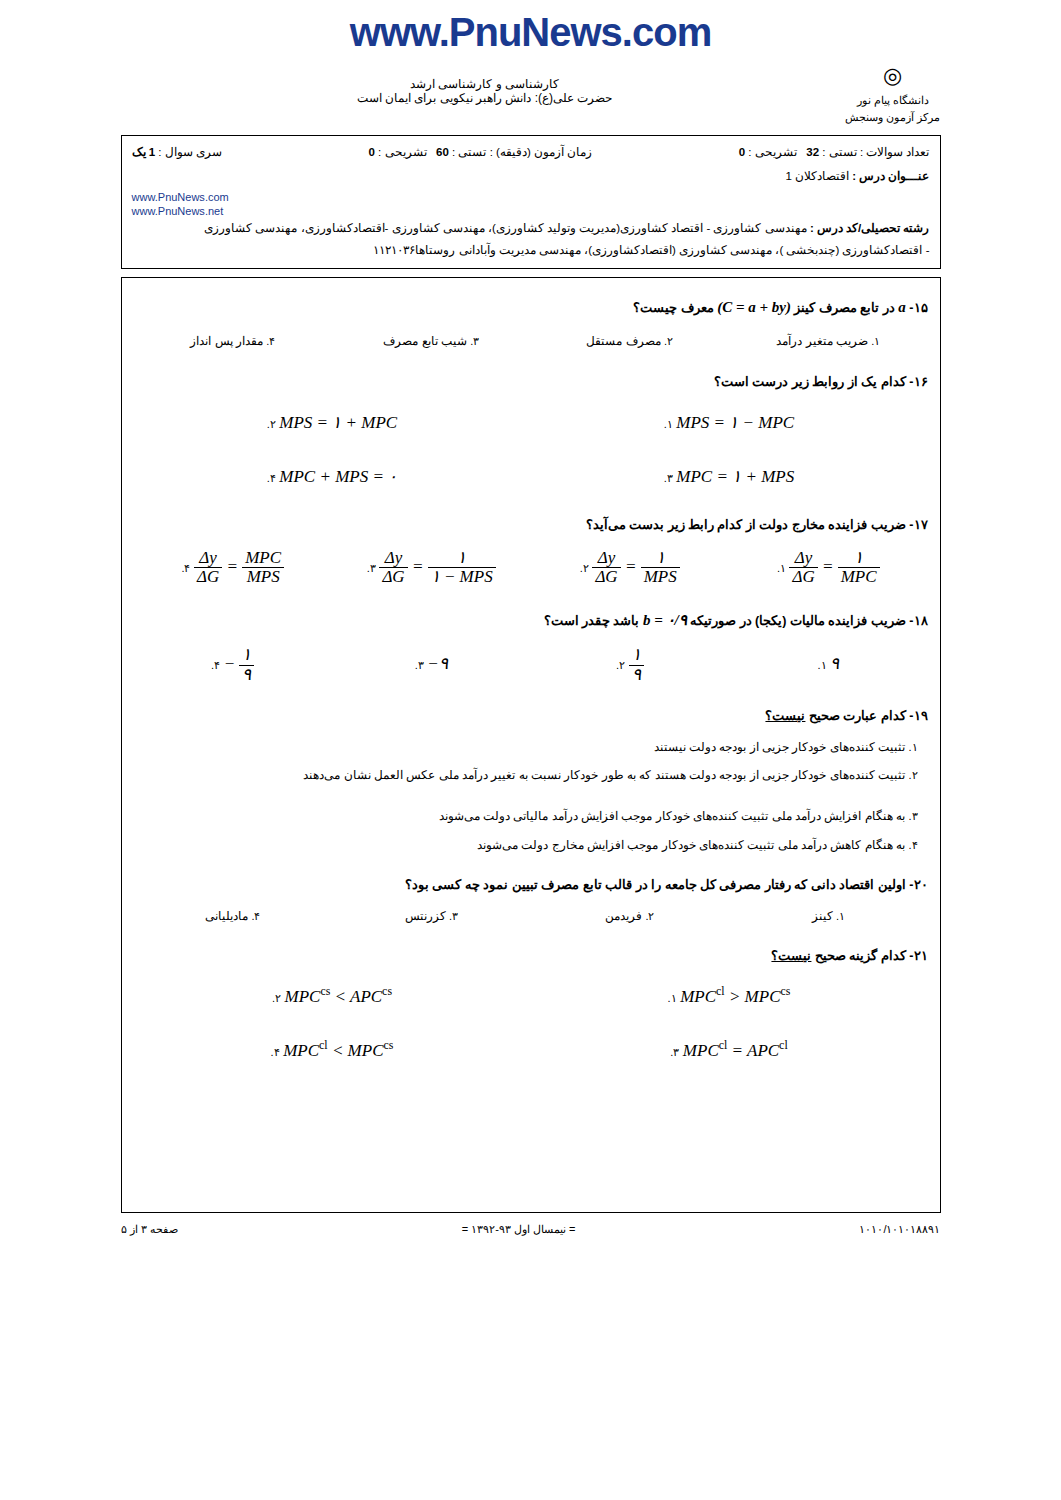www. PnuNews. com
◎
دانشگاه پیام نور
مرکز آزمون وسنجش
کارشناسی و کارشناسی ارشد
حضرت علی(ع): دانش راهبر نیکویی برای ایمان است
تعداد سوالات : تستی : 32 تشریحی : 0
زمان آزمون (دقیقه) : تستی : 60 تشریحی : 0
سری سوال : 1 یک
عنـــوان درس : اقتصادکلان 1
www. PnuNews. com
www. PnuNews. net
رشته تحصیلی/کد درس : مهندسی کشاورزی - اقتصاد کشاورزی(مدیریت وتولید کشاورزی)، مهندسی کشاورزی -اقتصادکشاورزی، مهندسی کشاورزی
- اقتصادکشاورزی (چندبخشی )، مهندسی کشاورزی (اقتصادکشاورزی)، مهندسی مدیریت وآبادانی روستاها۱۱۲۱۰۳۶
۱۵- a در تابع مصرف کینز (C = a + by) معرف چیست؟
۱. ضریب متغیر درآمد
۲. مصرف مستقل
۳. شیب تابع مصرف
۴. مقدار پس انداز
۱۶- کدام یک از روابط زیر درست است؟
MPS = ۱ − MPC ۱.
MPS = ۱ + MPC ۲.
MPC = ۱ + MPS ۳.
MPC + MPS = ۰ ۴.
۱۷- ضریب فزاینده مخارج دولت از کدام رابط زیر بدست می‌آید؟
Δy ΔG = ۱ MPC ۱.
Δy ΔG = ۱ MPS ۲.
Δy ΔG = ۱۱ − MPS ۳.
Δy ΔG = MPC MPS ۴.
۱۸- ضریب فزاینده مالیات (یکجا) در صورتیکه b = ۰/۹ باشد چقدر است؟
۹ ۱.
۱۹ ۲.
−۹ ۳.
− ۱۹ ۴.
۱۹- کدام عبارت صحیح نیست؟
۱. تثبیت کننده‌های خودکار جزیی از بودجه دولت نیستند
۲. تثبیت کننده‌های خودکار جزیی از بودجه دولت هستند که به طور خودکار نسبت به تغییر درآمد ملی عکس العمل نشان می‌دهند
۳. به هنگام افزایش درآمد ملی تثبیت کننده‌های خودکار موجب افزایش درآمد مالیاتی دولت می‌شوند
۴. به هنگام کاهش درآمد ملی تثبیت کننده‌های خودکار موجب افزایش مخارج دولت می‌شوند
۲۰- اولین اقتصاد دانی که رفتار مصرفی کل جامعه را در قالب تابع مصرف تبیین نمود چه کسی بود؟
۱. کینز
۲. فریدمن
۳. کزرنتس
۴. مادیلیانی
۲۱- کدام گزینه صحیح نیست؟
MPCcl > MPCcs ۱.
MPCcs < APCcs ۲.
MPCcl = APCcl ۳.
MPCcl < MPCcs ۴.
۱۰۱۰/۱۰۱۰۱۸۸۹۱
= نیمسال اول ۹۳-۱۳۹۲ =
صفحه ۳ از ۵